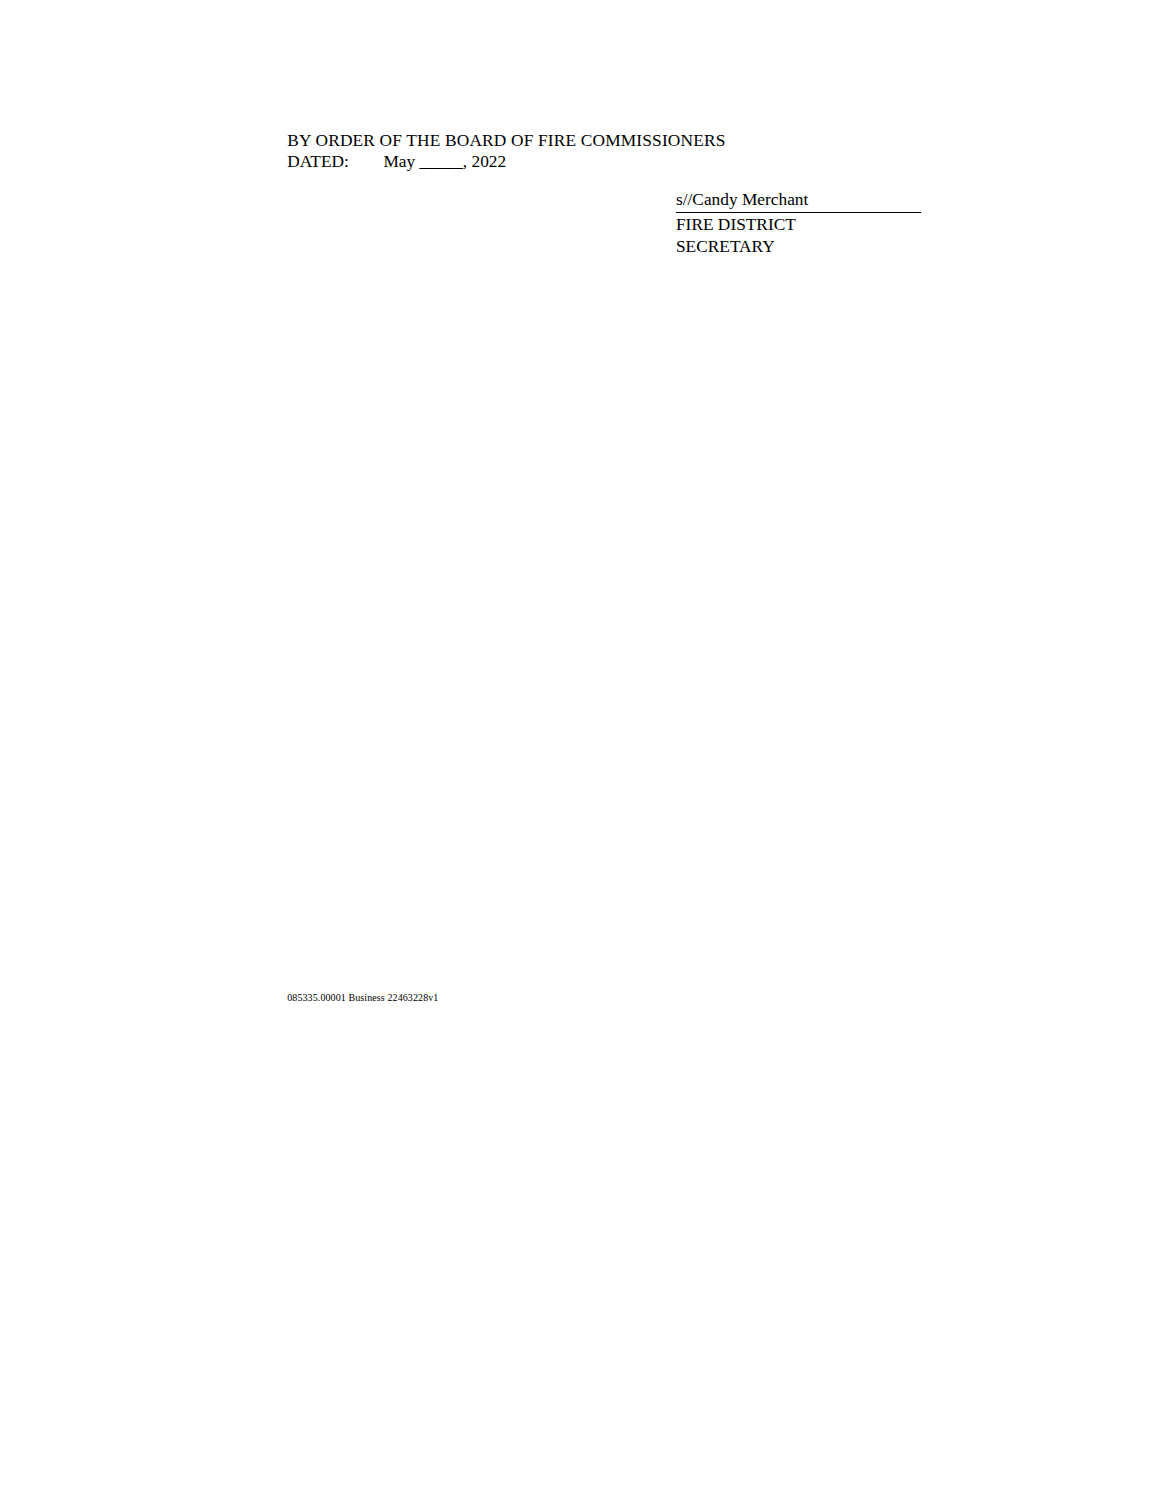BY ORDER OF THE BOARD OF FIRE COMMISSIONERS
DATED: May _____, 2022
s//Candy Merchant FIRE DISTRICT SECRETARY
085335.00001 Business 22463228v1